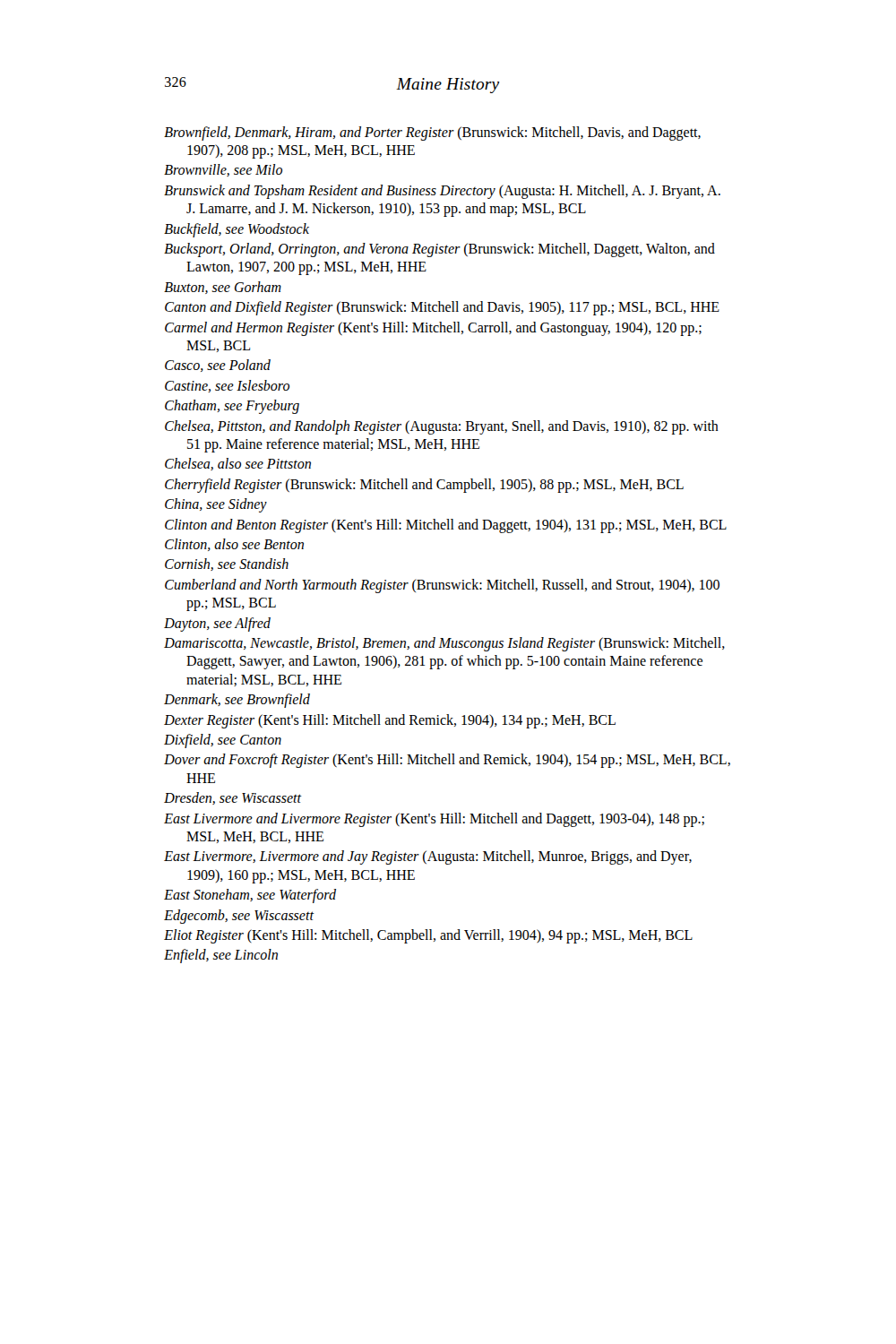326
Maine History
Brownfield, Denmark, Hiram, and Porter Register (Brunswick: Mitchell, Davis, and Daggett, 1907), 208 pp.; MSL, MeH, BCL, HHE
Brownville, see Milo
Brunswick and Topsham Resident and Business Directory (Augusta: H. Mitchell, A. J. Bryant, A. J. Lamarre, and J. M. Nickerson, 1910), 153 pp. and map; MSL, BCL
Buckfield, see Woodstock
Bucksport, Orland, Orrington, and Verona Register (Brunswick: Mitchell, Daggett, Walton, and Lawton, 1907, 200 pp.; MSL, MeH, HHE
Buxton, see Gorham
Canton and Dixfield Register (Brunswick: Mitchell and Davis, 1905), 117 pp.; MSL, BCL, HHE
Carmel and Hermon Register (Kent's Hill: Mitchell, Carroll, and Gastonguay, 1904), 120 pp.; MSL, BCL
Casco, see Poland
Castine, see Islesboro
Chatham, see Fryeburg
Chelsea, Pittston, and Randolph Register (Augusta: Bryant, Snell, and Davis, 1910), 82 pp. with 51 pp. Maine reference material; MSL, MeH, HHE
Chelsea, also see Pittston
Cherryfield Register (Brunswick: Mitchell and Campbell, 1905), 88 pp.; MSL, MeH, BCL
China, see Sidney
Clinton and Benton Register (Kent's Hill: Mitchell and Daggett, 1904), 131 pp.; MSL, MeH, BCL
Clinton, also see Benton
Cornish, see Standish
Cumberland and North Yarmouth Register (Brunswick: Mitchell, Russell, and Strout, 1904), 100 pp.; MSL, BCL
Dayton, see Alfred
Damariscotta, Newcastle, Bristol, Bremen, and Muscongus Island Register (Brunswick: Mitchell, Daggett, Sawyer, and Lawton, 1906), 281 pp. of which pp. 5-100 contain Maine reference material; MSL, BCL, HHE
Denmark, see Brownfield
Dexter Register (Kent's Hill: Mitchell and Remick, 1904), 134 pp.; MeH, BCL
Dixfield, see Canton
Dover and Foxcroft Register (Kent's Hill: Mitchell and Remick, 1904), 154 pp.; MSL, MeH, BCL, HHE
Dresden, see Wiscassett
East Livermore and Livermore Register (Kent's Hill: Mitchell and Daggett, 1903-04), 148 pp.; MSL, MeH, BCL, HHE
East Livermore, Livermore and Jay Register (Augusta: Mitchell, Munroe, Briggs, and Dyer, 1909), 160 pp.; MSL, MeH, BCL, HHE
East Stoneham, see Waterford
Edgecomb, see Wiscassett
Eliot Register (Kent's Hill: Mitchell, Campbell, and Verrill, 1904), 94 pp.; MSL, MeH, BCL
Enfield, see Lincoln